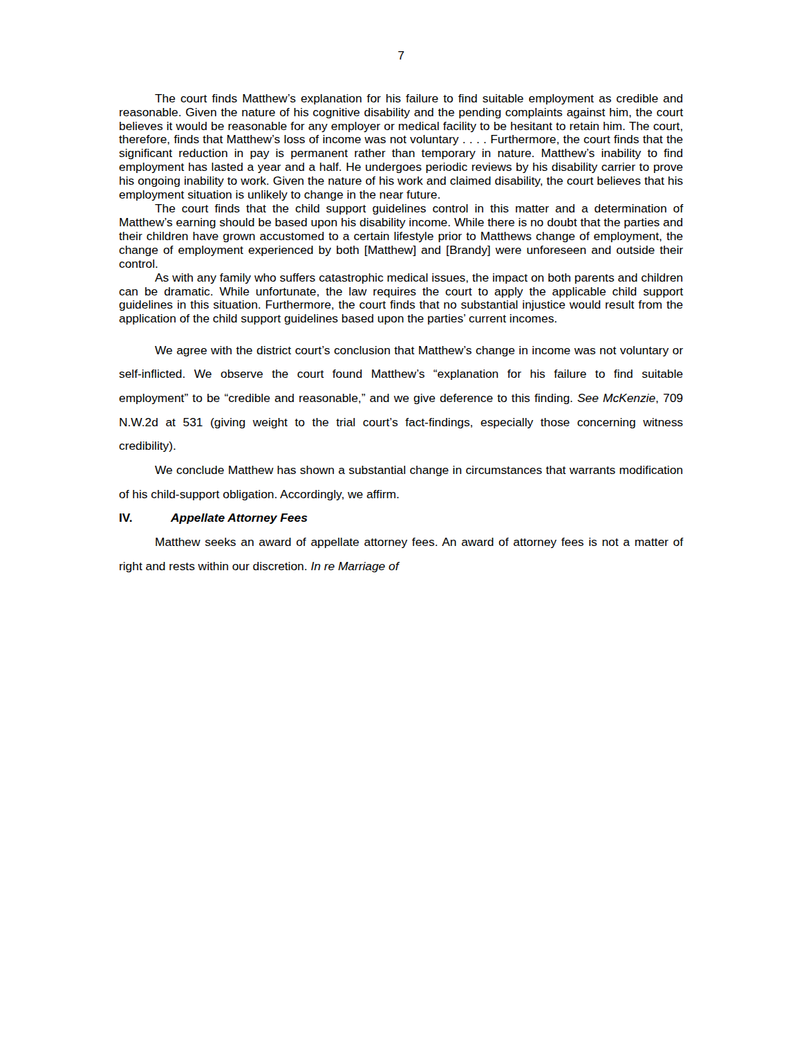7
The court finds Matthew’s explanation for his failure to find suitable employment as credible and reasonable. Given the nature of his cognitive disability and the pending complaints against him, the court believes it would be reasonable for any employer or medical facility to be hesitant to retain him. The court, therefore, finds that Matthew’s loss of income was not voluntary . . . . Furthermore, the court finds that the significant reduction in pay is permanent rather than temporary in nature. Matthew’s inability to find employment has lasted a year and a half. He undergoes periodic reviews by his disability carrier to prove his ongoing inability to work. Given the nature of his work and claimed disability, the court believes that his employment situation is unlikely to change in the near future.
The court finds that the child support guidelines control in this matter and a determination of Matthew’s earning should be based upon his disability income. While there is no doubt that the parties and their children have grown accustomed to a certain lifestyle prior to Matthews change of employment, the change of employment experienced by both [Matthew] and [Brandy] were unforeseen and outside their control.
As with any family who suffers catastrophic medical issues, the impact on both parents and children can be dramatic. While unfortunate, the law requires the court to apply the applicable child support guidelines in this situation. Furthermore, the court finds that no substantial injustice would result from the application of the child support guidelines based upon the parties’ current incomes.
We agree with the district court’s conclusion that Matthew’s change in income was not voluntary or self-inflicted. We observe the court found Matthew’s “explanation for his failure to find suitable employment” to be “credible and reasonable,” and we give deference to this finding. See McKenzie, 709 N.W.2d at 531 (giving weight to the trial court’s fact-findings, especially those concerning witness credibility).
We conclude Matthew has shown a substantial change in circumstances that warrants modification of his child-support obligation. Accordingly, we affirm.
IV.
Appellate Attorney Fees
Matthew seeks an award of appellate attorney fees. An award of attorney fees is not a matter of right and rests within our discretion. In re Marriage of